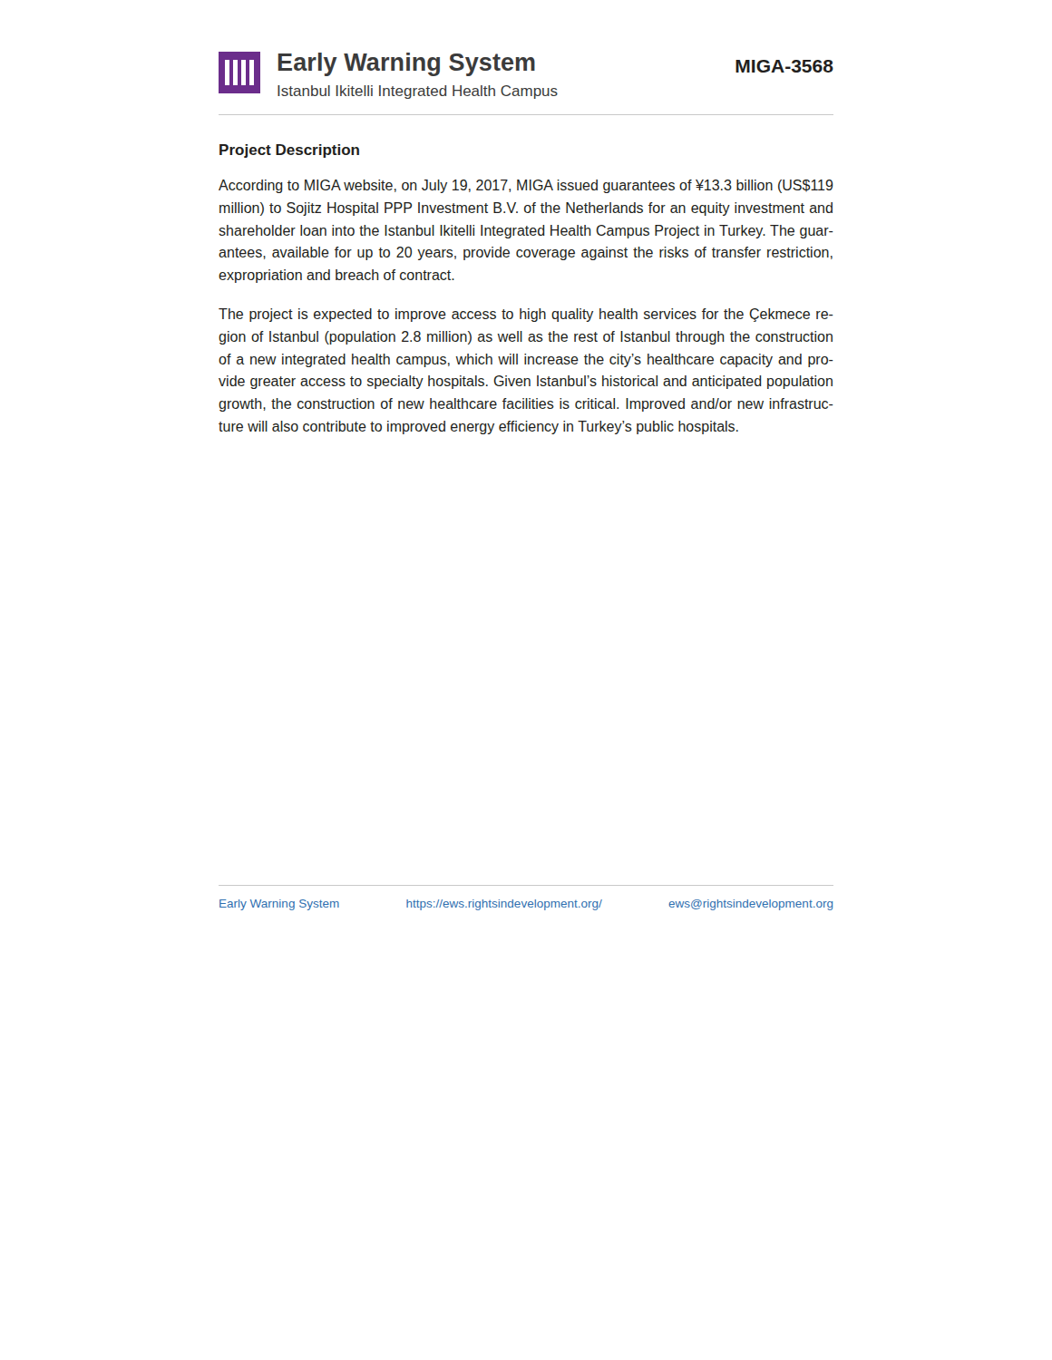Early Warning System Istanbul Ikitelli Integrated Health Campus
MIGA-3568
Project Description
According to MIGA website, on July 19, 2017, MIGA issued guarantees of ¥13.3 billion (US$119 million) to Sojitz Hospital PPP Investment B.V. of the Netherlands for an equity investment and shareholder loan into the Istanbul Ikitelli Integrated Health Campus Project in Turkey. The guarantees, available for up to 20 years, provide coverage against the risks of transfer restriction, expropriation and breach of contract.
The project is expected to improve access to high quality health services for the Çekmece region of Istanbul (population 2.8 million) as well as the rest of Istanbul through the construction of a new integrated health campus, which will increase the city’s healthcare capacity and provide greater access to specialty hospitals. Given Istanbul’s historical and anticipated population growth, the construction of new healthcare facilities is critical. Improved and/or new infrastructure will also contribute to improved energy efficiency in Turkey’s public hospitals.
Early Warning System
https://ews.rightsindevelopment.org/
ews@rightsindevelopment.org